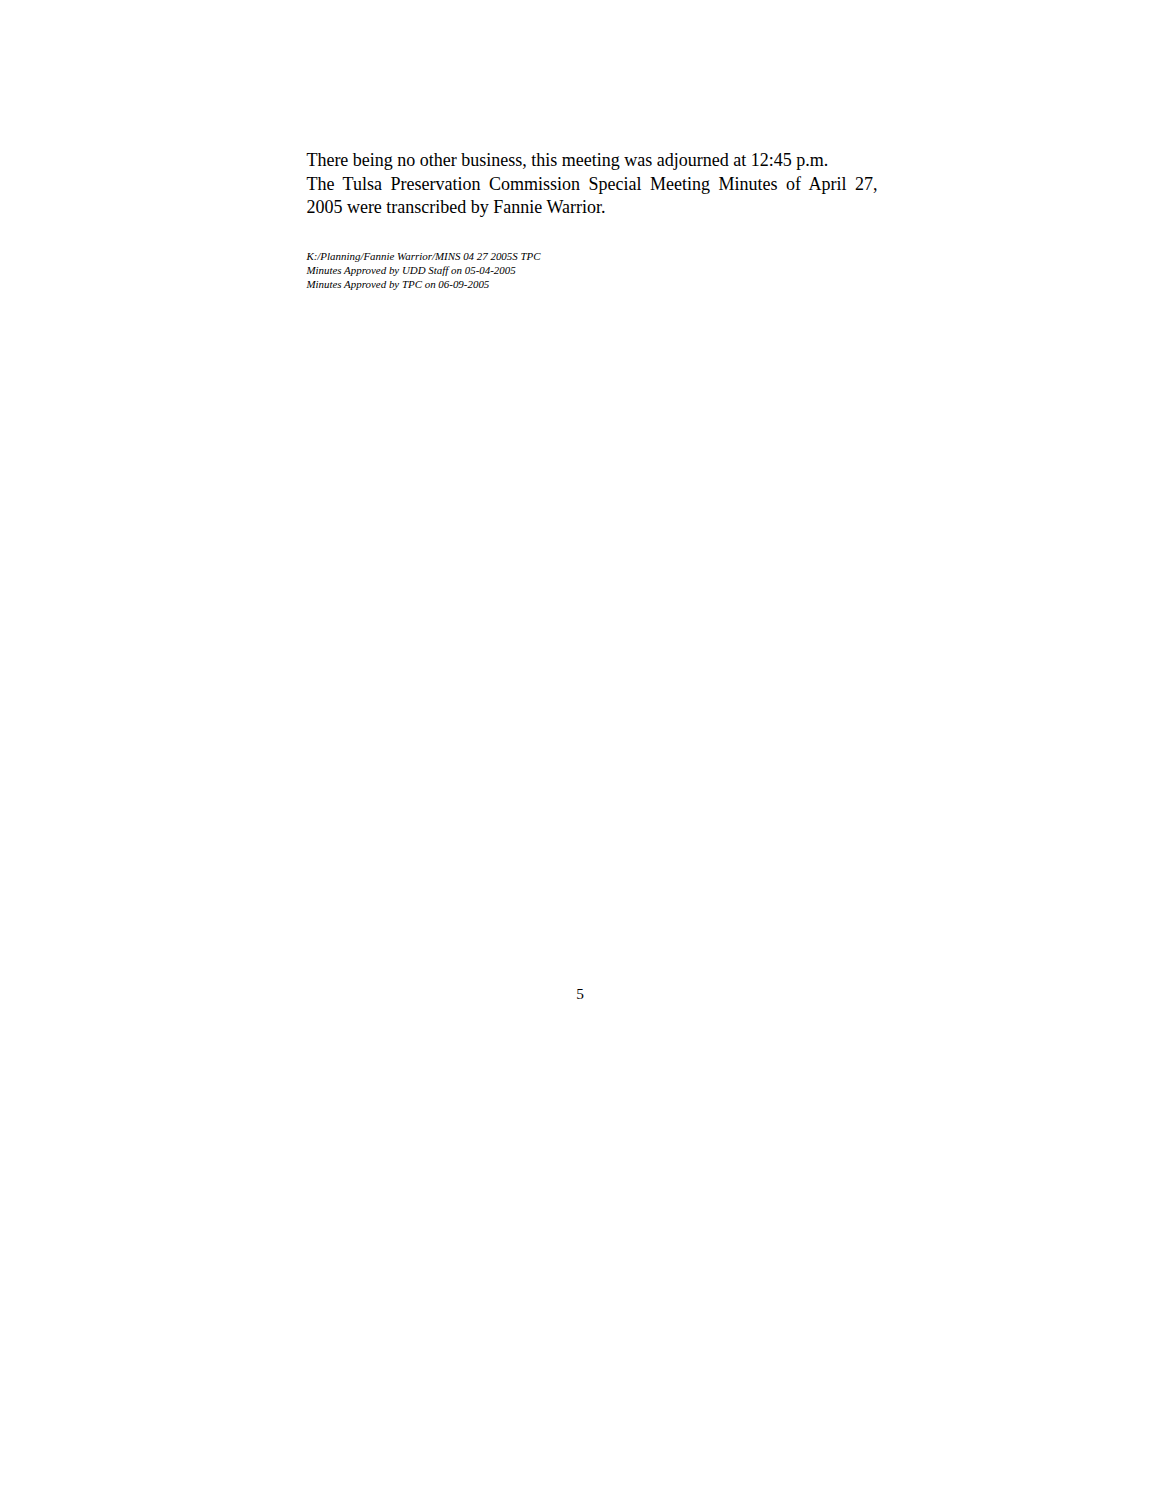There being no other business, this meeting was adjourned at 12:45 p.m.
The Tulsa Preservation Commission Special Meeting Minutes of April 27, 2005 were transcribed by Fannie Warrior.
K:/Planning/Fannie Warrior/MINS 04 27 2005S TPC
Minutes Approved by UDD Staff on 05-04-2005
Minutes Approved by TPC on 06-09-2005
5